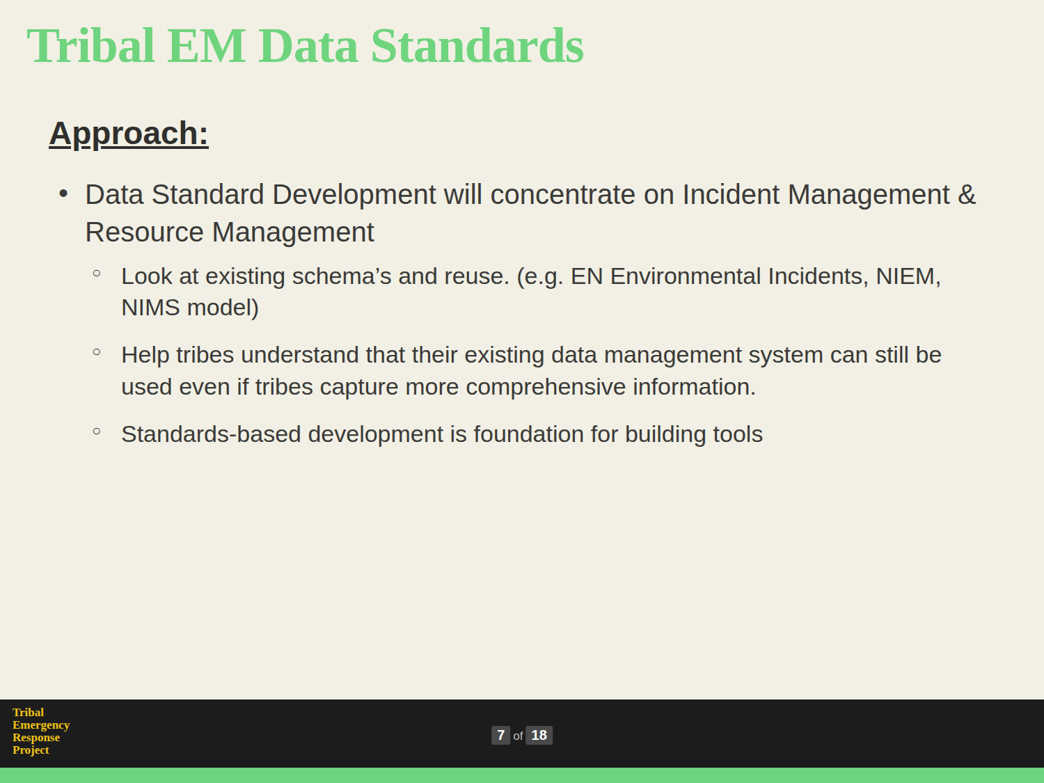Tribal EM Data Standards
Approach:
Data Standard Development will concentrate on Incident Management & Resource Management
Look at existing schema’s and reuse. (e.g. EN Environmental Incidents, NIEM, NIMS model)
Help tribes understand that their existing data management system can still be used even if tribes capture more comprehensive information.
Standards-based development is foundation for building tools
Tribal
Emergency
Response
Project
7 of 18